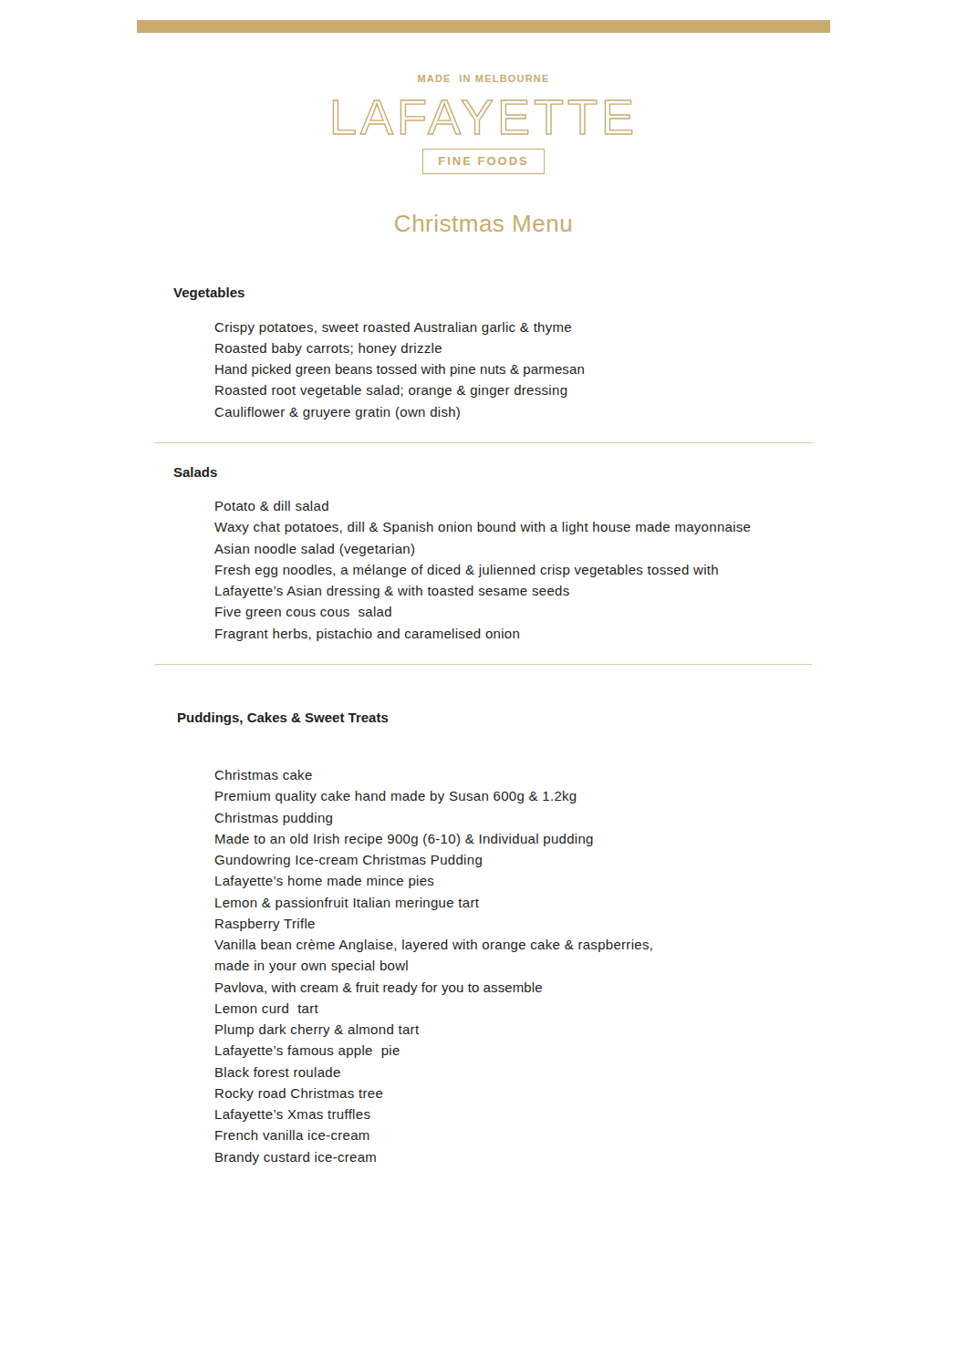MADE IN MELBOURNE
LAFAYETTE
FINE FOODS
Christmas Menu
Vegetables
Crispy potatoes, sweet roasted Australian garlic & thyme
Roasted baby carrots; honey drizzle
Hand picked green beans tossed with pine nuts & parmesan
Roasted root vegetable salad; orange & ginger dressing
Cauliflower & gruyere gratin (own dish)
Salads
Potato & dill salad
Waxy chat potatoes, dill & Spanish onion bound with a light house made mayonnaise
Asian noodle salad (vegetarian)
Fresh egg noodles, a mélange of diced & julienned crisp vegetables tossed with
Lafayette’s Asian dressing & with toasted sesame seeds
Five green cous cous salad
Fragrant herbs, pistachio and caramelised onion
Puddings, Cakes & Sweet Treats
Christmas cake
Premium quality cake hand made by Susan 600g & 1.2kg
Christmas pudding
Made to an old Irish recipe 900g (6-10) & Individual pudding
Gundowring Ice-cream Christmas Pudding
Lafayette’s home made mince pies
Lemon & passionfruit Italian meringue tart
Raspberry Trifle
Vanilla bean crème Anglaise, layered with orange cake & raspberries,
made in your own special bowl
Pavlova, with cream & fruit ready for you to assemble
Lemon curd tart
Plump dark cherry & almond tart
Lafayette’s famous apple pie
Black forest roulade
Rocky road Christmas tree
Lafayette’s Xmas truffles
French vanilla ice-cream
Brandy custard ice-cream